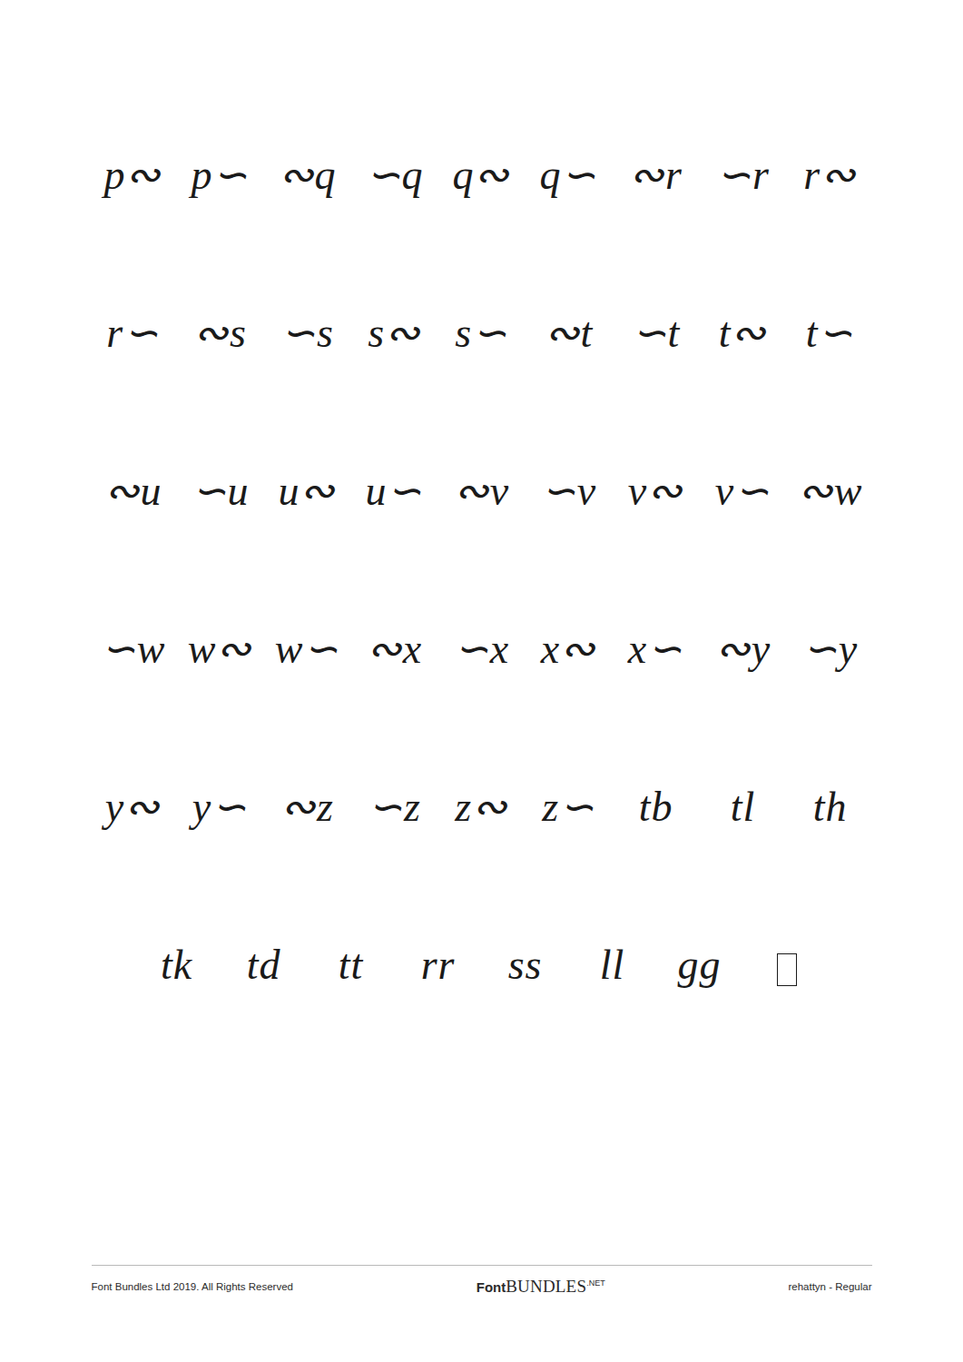p∾
p∽
∾q
∽q
q∾
q∽
∾r
∽r
r∾
r∽
∾s
∽s
s∾
s∽
∾t
∽t
t∾
t∽
∾u
∽u
u∾
u∽
∾v
∽v
v∾
v∽
∾w
∽w
w∾
w∽
∾x
∽x
x∾
x∽
∾y
∽y
y∾
y∽
∾z
∽z
z∾
z∽
tb
tl
th
tk
td
tt
rr
ss
ll
gg
Font Bundles Ltd 2019. All Rights Reserved
Font BUNDLES.NET
rehattyn - Regular